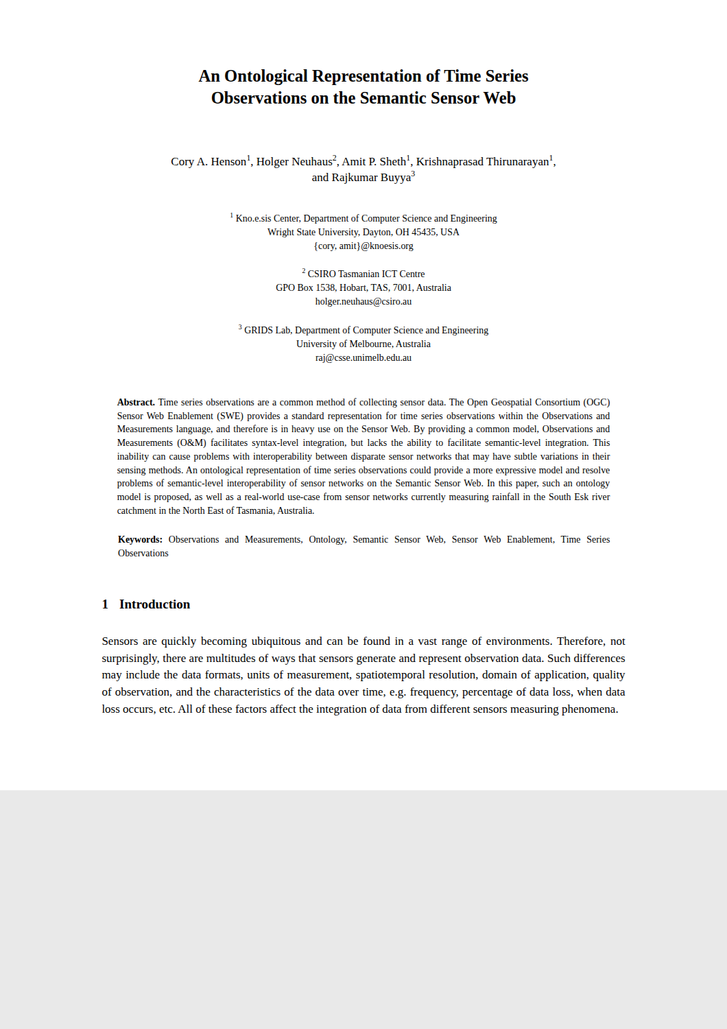An Ontological Representation of Time Series
Observations on the Semantic Sensor Web
Cory A. Henson1, Holger Neuhaus2, Amit P. Sheth1, Krishnaprasad Thirunarayan1,
and Rajkumar Buyya3
1 Kno.e.sis Center, Department of Computer Science and Engineering
Wright State University, Dayton, OH 45435, USA
{cory, amit}@knoesis.org
2 CSIRO Tasmanian ICT Centre
GPO Box 1538, Hobart, TAS, 7001, Australia
holger.neuhaus@csiro.au
3 GRIDS Lab, Department of Computer Science and Engineering
University of Melbourne, Australia
raj@csse.unimelb.edu.au
Abstract. Time series observations are a common method of collecting sensor data. The Open Geospatial Consortium (OGC) Sensor Web Enablement (SWE) provides a standard representation for time series observations within the Observations and Measurements language, and therefore is in heavy use on the Sensor Web. By providing a common model, Observations and Measurements (O&M) facilitates syntax-level integration, but lacks the ability to facilitate semantic-level integration. This inability can cause problems with interoperability between disparate sensor networks that may have subtle variations in their sensing methods. An ontological representation of time series observations could provide a more expressive model and resolve problems of semantic-level interoperability of sensor networks on the Semantic Sensor Web. In this paper, such an ontology model is proposed, as well as a real-world use-case from sensor networks currently measuring rainfall in the South Esk river catchment in the North East of Tasmania, Australia.
Keywords: Observations and Measurements, Ontology, Semantic Sensor Web, Sensor Web Enablement, Time Series Observations
1 Introduction
Sensors are quickly becoming ubiquitous and can be found in a vast range of environments. Therefore, not surprisingly, there are multitudes of ways that sensors generate and represent observation data. Such differences may include the data formats, units of measurement, spatiotemporal resolution, domain of application, quality of observation, and the characteristics of the data over time, e.g. frequency, percentage of data loss, when data loss occurs, etc. All of these factors affect the integration of data from different sensors measuring phenomena.